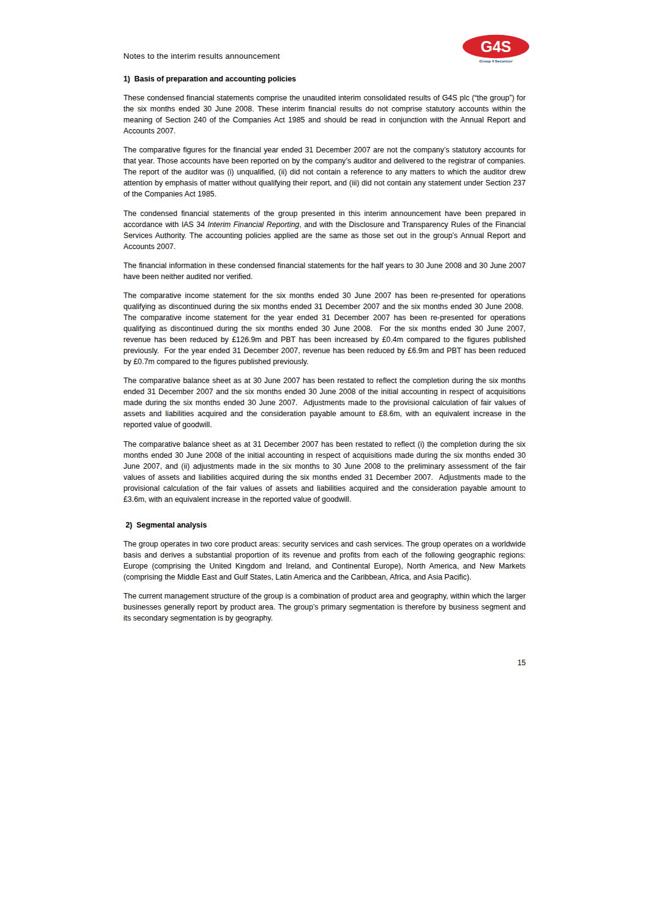G4S Group 4 Securicor
Notes to the interim results announcement
1) Basis of preparation and accounting policies
These condensed financial statements comprise the unaudited interim consolidated results of G4S plc (“the group”) for the six months ended 30 June 2008. These interim financial results do not comprise statutory accounts within the meaning of Section 240 of the Companies Act 1985 and should be read in conjunction with the Annual Report and Accounts 2007.
The comparative figures for the financial year ended 31 December 2007 are not the company’s statutory accounts for that year. Those accounts have been reported on by the company’s auditor and delivered to the registrar of companies. The report of the auditor was (i) unqualified, (ii) did not contain a reference to any matters to which the auditor drew attention by emphasis of matter without qualifying their report, and (iii) did not contain any statement under Section 237 of the Companies Act 1985.
The condensed financial statements of the group presented in this interim announcement have been prepared in accordance with IAS 34 Interim Financial Reporting, and with the Disclosure and Transparency Rules of the Financial Services Authority. The accounting policies applied are the same as those set out in the group’s Annual Report and Accounts 2007.
The financial information in these condensed financial statements for the half years to 30 June 2008 and 30 June 2007 have been neither audited nor verified.
The comparative income statement for the six months ended 30 June 2007 has been re-presented for operations qualifying as discontinued during the six months ended 31 December 2007 and the six months ended 30 June 2008. The comparative income statement for the year ended 31 December 2007 has been re-presented for operations qualifying as discontinued during the six months ended 30 June 2008. For the six months ended 30 June 2007, revenue has been reduced by £126.9m and PBT has been increased by £0.4m compared to the figures published previously. For the year ended 31 December 2007, revenue has been reduced by £6.9m and PBT has been reduced by £0.7m compared to the figures published previously.
The comparative balance sheet as at 30 June 2007 has been restated to reflect the completion during the six months ended 31 December 2007 and the six months ended 30 June 2008 of the initial accounting in respect of acquisitions made during the six months ended 30 June 2007. Adjustments made to the provisional calculation of fair values of assets and liabilities acquired and the consideration payable amount to £8.6m, with an equivalent increase in the reported value of goodwill.
The comparative balance sheet as at 31 December 2007 has been restated to reflect (i) the completion during the six months ended 30 June 2008 of the initial accounting in respect of acquisitions made during the six months ended 30 June 2007, and (ii) adjustments made in the six months to 30 June 2008 to the preliminary assessment of the fair values of assets and liabilities acquired during the six months ended 31 December 2007. Adjustments made to the provisional calculation of the fair values of assets and liabilities acquired and the consideration payable amount to £3.6m, with an equivalent increase in the reported value of goodwill.
2) Segmental analysis
The group operates in two core product areas: security services and cash services. The group operates on a worldwide basis and derives a substantial proportion of its revenue and profits from each of the following geographic regions: Europe (comprising the United Kingdom and Ireland, and Continental Europe), North America, and New Markets (comprising the Middle East and Gulf States, Latin America and the Caribbean, Africa, and Asia Pacific).
The current management structure of the group is a combination of product area and geography, within which the larger businesses generally report by product area. The group’s primary segmentation is therefore by business segment and its secondary segmentation is by geography.
15